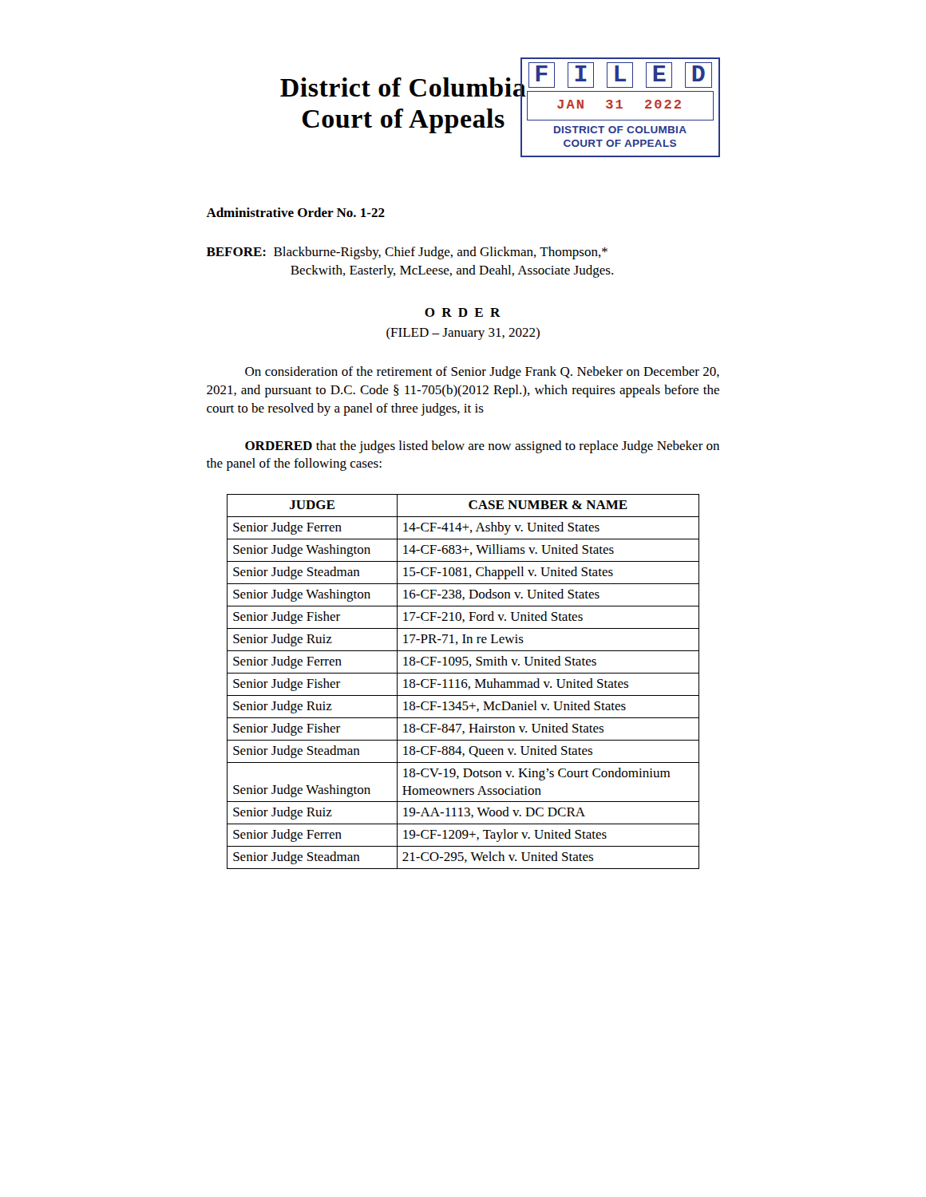FILED
JAN 31 2022
DISTRICT OF COLUMBIA
COURT OF APPEALS
District of Columbia Court of Appeals
Administrative Order No. 1-22
BEFORE: Blackburne-Rigsby, Chief Judge, and Glickman, Thompson,* Beckwith, Easterly, McLeese, and Deahl, Associate Judges.
O R D E R
(FILED – January 31, 2022)
On consideration of the retirement of Senior Judge Frank Q. Nebeker on December 20, 2021, and pursuant to D.C. Code § 11-705(b)(2012 Repl.), which requires appeals before the court to be resolved by a panel of three judges, it is
ORDERED that the judges listed below are now assigned to replace Judge Nebeker on the panel of the following cases:
| JUDGE | CASE NUMBER & NAME |
| --- | --- |
| Senior Judge Ferren | 14-CF-414+, Ashby v. United States |
| Senior Judge Washington | 14-CF-683+, Williams v. United States |
| Senior Judge Steadman | 15-CF-1081, Chappell v. United States |
| Senior Judge Washington | 16-CF-238, Dodson v. United States |
| Senior Judge Fisher | 17-CF-210, Ford v. United States |
| Senior Judge Ruiz | 17-PR-71, In re Lewis |
| Senior Judge Ferren | 18-CF-1095, Smith v. United States |
| Senior Judge Fisher | 18-CF-1116, Muhammad v. United States |
| Senior Judge Ruiz | 18-CF-1345+, McDaniel v. United States |
| Senior Judge Fisher | 18-CF-847, Hairston v. United States |
| Senior Judge Steadman | 18-CF-884, Queen v. United States |
| Senior Judge Washington | 18-CV-19, Dotson v. King’s Court Condominium Homeowners Association |
| Senior Judge Ruiz | 19-AA-1113, Wood v. DC DCRA |
| Senior Judge Ferren | 19-CF-1209+, Taylor v. United States |
| Senior Judge Steadman | 21-CO-295, Welch v. United States |